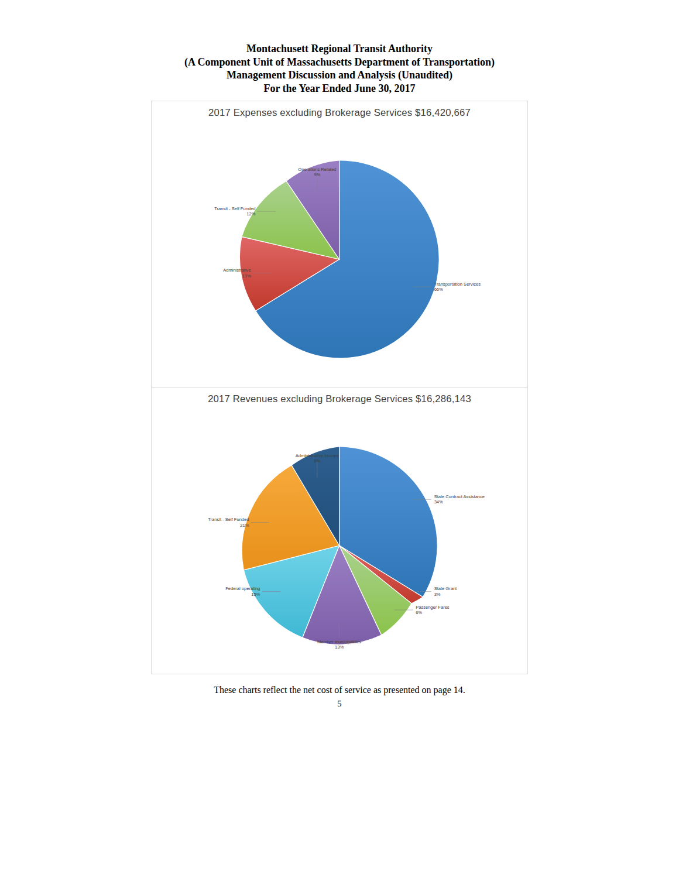Montachusett Regional Transit Authority
(A Component Unit of Massachusetts Department of Transportation)
Management Discussion and Analysis (Unaudited)
For the Year Ended June 30, 2017
2017 Expenses excluding Brokerage Services $16,420,667
Operations Related 9% Transit - Self Funded 12% Administrative 13% Transportation Services 66%
2017 Revenues excluding Brokerage Services $16,286,143
Administrative Income 8% Transit - Self Funded 21% Federal operating 15% Member municipalities 13% Passenger Fares 6% State Grant 3% State Contract Assistance 34%
These charts reflect the net cost of service as presented on page 14.
5